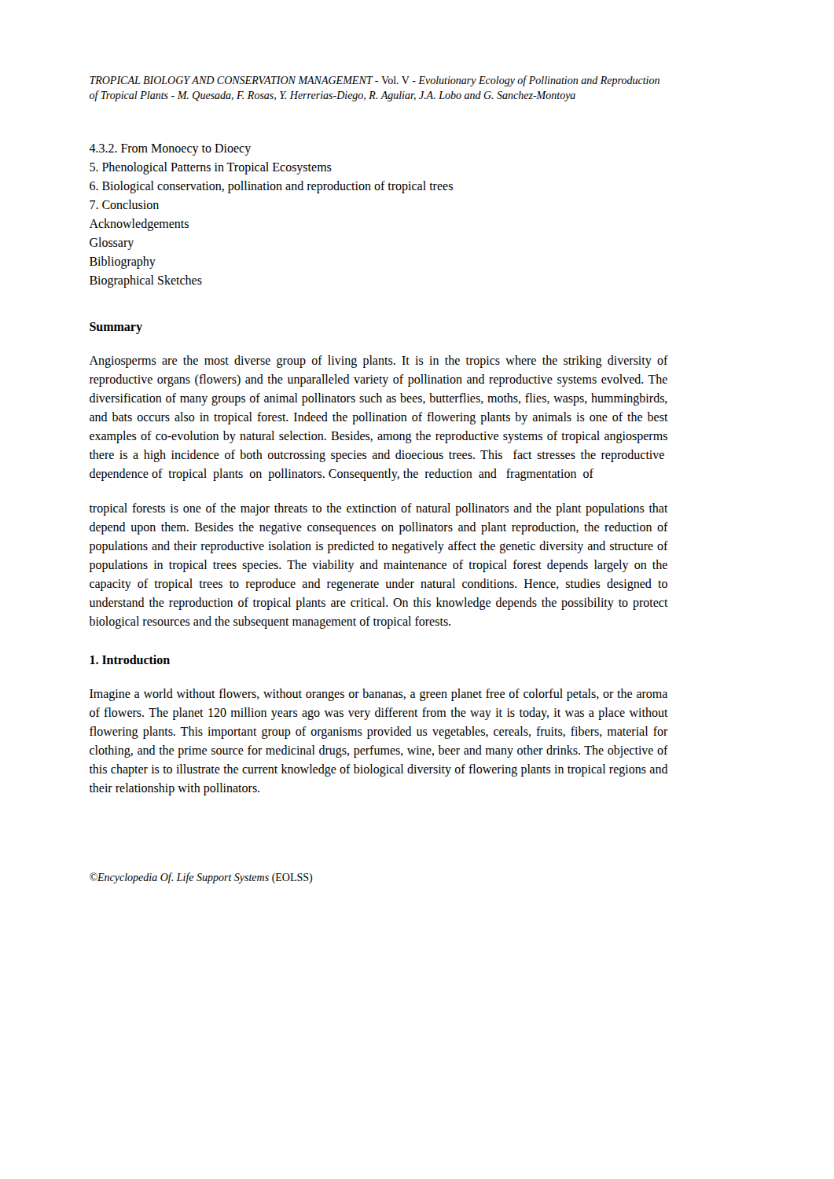TROPICAL BIOLOGY AND CONSERVATION MANAGEMENT - Vol. V - Evolutionary Ecology of Pollination and Reproduction of Tropical Plants - M. Quesada, F. Rosas, Y. Herrerias-Diego, R. Aguliar, J.A. Lobo and G. Sanchez-Montoya
4.3.2. From Monoecy to Dioecy
5. Phenological Patterns in Tropical Ecosystems
6. Biological conservation, pollination and reproduction of tropical trees
7. Conclusion
Acknowledgements
Glossary
Bibliography
Biographical Sketches
Summary
Angiosperms are the most diverse group of living plants. It is in the tropics where the striking diversity of reproductive organs (flowers) and the unparalleled variety of pollination and reproductive systems evolved. The diversification of many groups of animal pollinators such as bees, butterflies, moths, flies, wasps, hummingbirds, and bats occurs also in tropical forest. Indeed the pollination of flowering plants by animals is one of the best examples of co-evolution by natural selection. Besides, among the reproductive systems of tropical angiosperms there is a high incidence of both outcrossing species and dioecious trees. This fact stresses the reproductive dependence of tropical plants on pollinators. Consequently, the reduction and fragmentation of
tropical forests is one of the major threats to the extinction of natural pollinators and the plant populations that depend upon them. Besides the negative consequences on pollinators and plant reproduction, the reduction of populations and their reproductive isolation is predicted to negatively affect the genetic diversity and structure of populations in tropical trees species. The viability and maintenance of tropical forest depends largely on the capacity of tropical trees to reproduce and regenerate under natural conditions. Hence, studies designed to understand the reproduction of tropical plants are critical. On this knowledge depends the possibility to protect biological resources and the subsequent management of tropical forests.
1. Introduction
Imagine a world without flowers, without oranges or bananas, a green planet free of colorful petals, or the aroma of flowers. The planet 120 million years ago was very different from the way it is today, it was a place without flowering plants. This important group of organisms provided us vegetables, cereals, fruits, fibers, material for clothing, and the prime source for medicinal drugs, perfumes, wine, beer and many other drinks. The objective of this chapter is to illustrate the current knowledge of biological diversity of flowering plants in tropical regions and their relationship with pollinators.
©Encyclopedia Of. Life Support Systems (EOLSS)